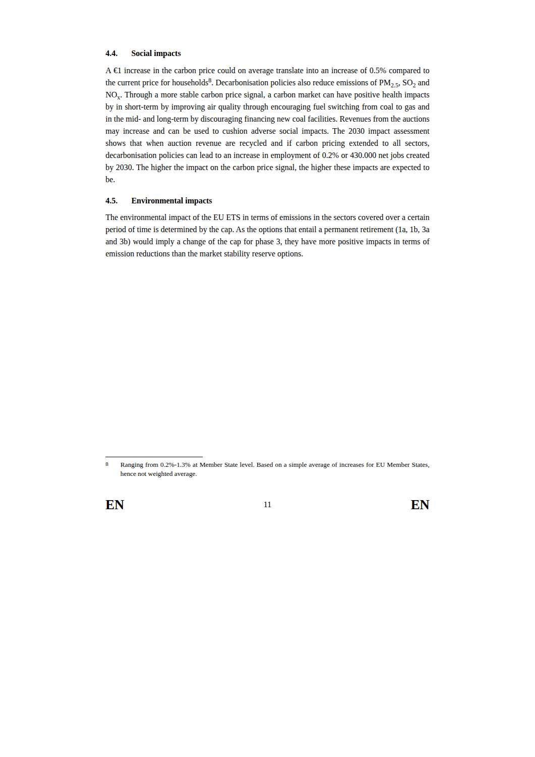4.4. Social impacts
A €1 increase in the carbon price could on average translate into an increase of 0.5% compared to the current price for households8. Decarbonisation policies also reduce emissions of PM2.5, SO2 and NOx. Through a more stable carbon price signal, a carbon market can have positive health impacts by in short-term by improving air quality through encouraging fuel switching from coal to gas and in the mid- and long-term by discouraging financing new coal facilities. Revenues from the auctions may increase and can be used to cushion adverse social impacts. The 2030 impact assessment shows that when auction revenue are recycled and if carbon pricing extended to all sectors, decarbonisation policies can lead to an increase in employment of 0.2% or 430.000 net jobs created by 2030. The higher the impact on the carbon price signal, the higher these impacts are expected to be.
4.5. Environmental impacts
The environmental impact of the EU ETS in terms of emissions in the sectors covered over a certain period of time is determined by the cap. As the options that entail a permanent retirement (1a, 1b, 3a and 3b) would imply a change of the cap for phase 3, they have more positive impacts in terms of emission reductions than the market stability reserve options.
8 Ranging from 0.2%-1.3% at Member State level. Based on a simple average of increases for EU Member States, hence not weighted average.
EN 11 EN